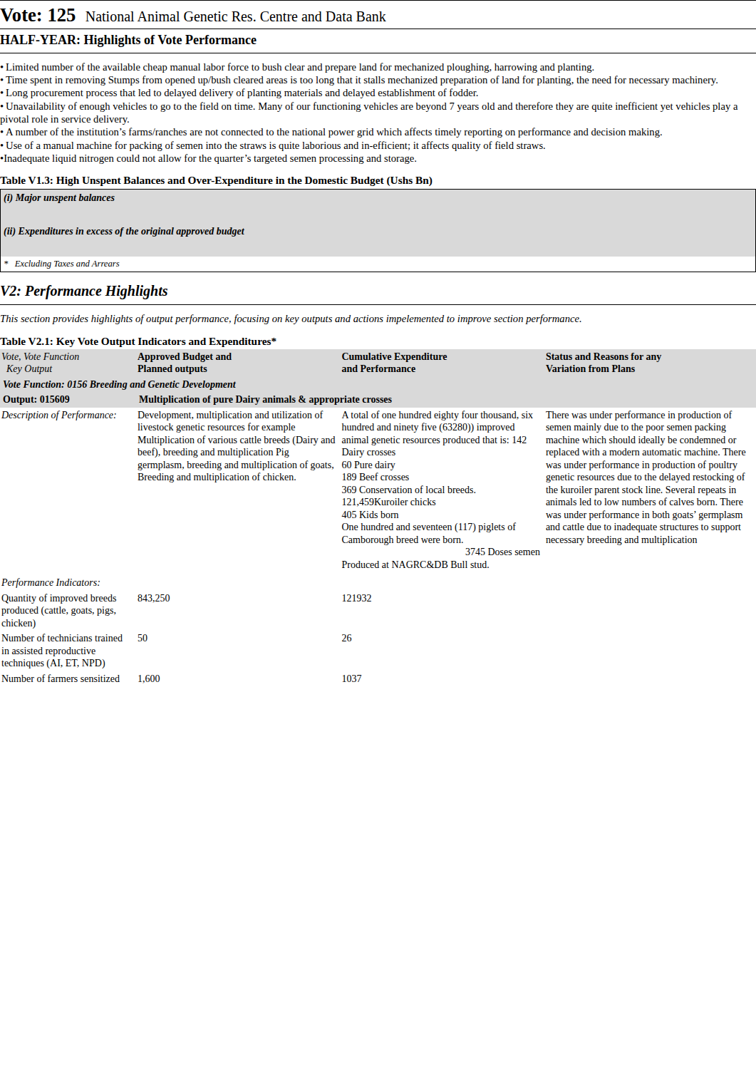Vote: 125 National Animal Genetic Res. Centre and Data Bank
HALF-YEAR: Highlights of Vote Performance
• Limited number of the available cheap manual labor force to bush clear and prepare land for mechanized ploughing, harrowing and planting.
• Time spent in removing Stumps from opened up/bush cleared areas is too long that it stalls mechanized preparation of land for planting, the need for necessary machinery.
• Long procurement process that led to delayed delivery of planting materials and delayed establishment of fodder.
• Unavailability of enough vehicles to go to the field on time. Many of our functioning vehicles are beyond 7 years old and therefore they are quite inefficient yet vehicles play a pivotal role in service delivery.
• A number of the institution’s farms/ranches are not connected to the national power grid which affects timely reporting on performance and decision making.
• Use of a manual machine for packing of semen into the straws is quite laborious and in-efficient; it affects quality of field straws.
•Inadequate liquid nitrogen could not allow for the quarter’s targeted semen processing and storage.
Table V1.3: High Unspent Balances and Over-Expenditure in the Domestic Budget (Ushs Bn)
| (i) Major unspent balances |
| (ii) Expenditures in excess of the original approved budget |
| * Excluding Taxes and Arrears |
V2: Performance Highlights
This section provides highlights of output performance, focusing on key outputs and actions impelemented to improve section performance.
Table V2.1: Key Vote Output Indicators and Expenditures*
| Vote, Vote Function Key Output | Approved Budget and Planned outputs | Cumulative Expenditure and Performance | Status and Reasons for any Variation from Plans |
| --- | --- | --- | --- |
| Vote Function: 0156 Breeding and Genetic Development |
| Output: 015609 | Multiplication of pure Dairy animals & appropriate crosses |
| Description of Performance: | Development, multiplication and utilization of livestock genetic resources for example Multiplication of various cattle breeds (Dairy and beef), breeding and multiplication Pig germplasm, breeding and multiplication of goats, Breeding and multiplication of chicken. | A total of one hundred eighty four thousand, six hundred and ninety five (63280)) improved animal genetic resources produced that is: 142 Dairy crosses 60 Pure dairy 189 Beef crosses 369 Conservation of local breeds. 121,459Kuroiler chicks 405 Kids born One hundred and seventeen (117) piglets of Camborough breed were born. 3745 Doses semen Produced at NAGRC&DB Bull stud. | There was under performance in production of semen mainly due to the poor semen packing machine which should ideally be condemned or replaced with a modern automatic machine. There was under performance in production of poultry genetic resources due to the delayed restocking of the kuroiler parent stock line. Several repeats in animals led to low numbers of calves born. There was under performance in both goats’ germplasm and cattle due to inadequate structures to support necessary breeding and multiplication |
| Performance Indicators: |
| Quantity of improved breeds produced (cattle, goats, pigs, chicken) | 843,250 | 121932 | |
| Number of technicians trained in assisted reproductive techniques (AI, ET, NPD) | 50 | 26 | |
| Number of farmers sensitized | 1,600 | 1037 | |